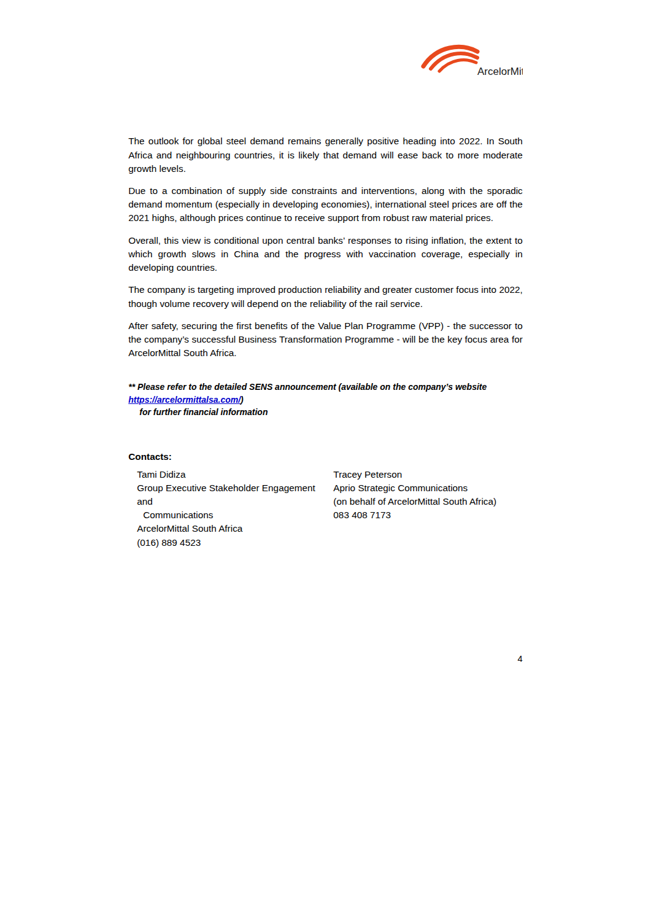ArcelorMittal
The outlook for global steel demand remains generally positive heading into 2022. In South Africa and neighbouring countries, it is likely that demand will ease back to more moderate growth levels.
Due to a combination of supply side constraints and interventions, along with the sporadic demand momentum (especially in developing economies), international steel prices are off the 2021 highs, although prices continue to receive support from robust raw material prices.
Overall, this view is conditional upon central banks’ responses to rising inflation, the extent to which growth slows in China and the progress with vaccination coverage, especially in developing countries.
The company is targeting improved production reliability and greater customer focus into 2022, though volume recovery will depend on the reliability of the rail service.
After safety, securing the first benefits of the Value Plan Programme (VPP) - the successor to the company’s successful Business Transformation Programme - will be the key focus area for ArcelorMittal South Africa.
** Please refer to the detailed SENS announcement (available on the company’s website https://arcelormittalsa.com/) for further financial information
Contacts:
| Tami Didiza | Tracey Peterson |
| Group Executive Stakeholder Engagement and Communications ArcelorMittal South Africa (016) 889 4523 | Aprio Strategic Communications (on behalf of ArcelorMittal South Africa) 083 408 7173 |
4